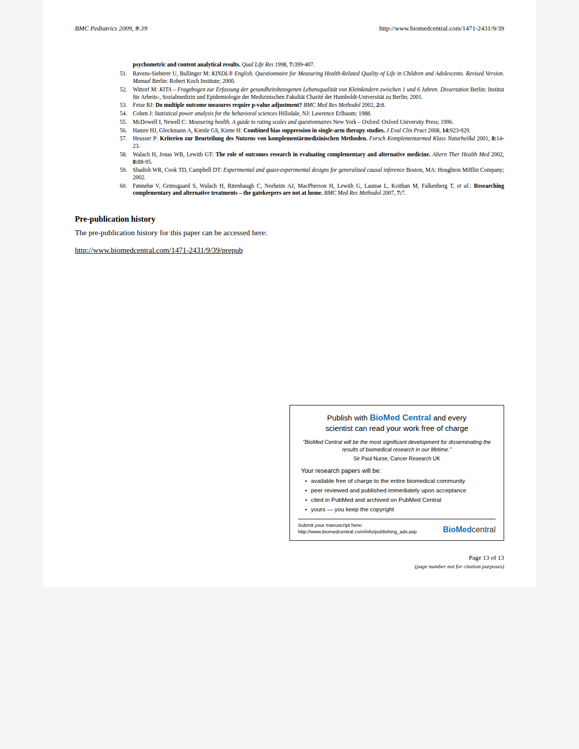BMC Pediatrics 2009, 9:39
http://www.biomedcentral.com/1471-2431/9/39
psychometric and content analytical results. Qual Life Res 1998, 7: 399-407.
51. Ravens-Sieberer U, Bullinger M: KINDL® English. Questionnaire for Measuring Health-Related Quality of Life in Children and Adolescents. Revised Version. Manual Berlin: Robert Koch Institute; 2000.
52. Wittorf M: KITA – Fragebogen zur Erfassung der gesundheitsbezogenen Lebensqualität von Kleinkindern zwischen 1 und 6 Jahren. Dissertation Berlin: Institut für Arbeits-, Sozialmedizin und Epidemiologie der Medizinischen Fakultät Charité der Humboldt-Universität zu Berlin; 2001.
53. Feise RJ: Do multiple outcome measures require p-value adjustment? BMC Med Res Methodol 2002, 2: 8.
54. Cohen J: Statistical power analysis for the behavioral sciences Hillsdale, NJ: Lawrence Erlbaum; 1988.
55. McDowell I, Newell C: Measuring health. A guide to rating scales and questionnaires New York – Oxford: Oxford University Press; 1996.
56. Hamre HJ, Glockmann A, Kienle GS, Kiene H: Combined bias suppression in single-arm therapy studies. J Eval Clin Pract 2008, 14: 923-929.
57. Heusser P: Kriterien zur Beurteilung des Nutzens von komplementärmedizinischen Methoden. Forsch Komplementarmed Klass Naturheilkd 2001, 8: 14-23.
58. Walach H, Jonas WB, Lewith GT: The role of outcomes research in evaluating complementary and alternative medicine. Altern Ther Health Med 2002, 8: 88-95.
59. Shadish WR, Cook TD, Campbell DT: Experimental and quasi-experimental designs for generalized causal inference Boston, MA: Houghton Mifflin Company; 2002.
60. Fønnebø V, Grimsgaard S, Walach H, Ritenbaugh C, Norheim AJ, MacPherson H, Lewith G, Launsø L, Koithan M, Falkenberg T, et al.: Researching complementary and alternative treatments – the gatekeepers are not at home. BMC Med Res Methodol 2007, 7: 7.
Pre-publication history
The pre-publication history for this paper can be accessed here:
http://www.biomedcentral.com/1471-2431/9/39/prepub
Publish with BioMed Central and every
scientist can read your work free of charge
"BioMed Central will be the most significant development for disseminating the results of biomedical research in our lifetime."
Sir Paul Nurse, Cancer Research UK
Your research papers will be:
available free of charge to the entire biomedical community
peer reviewed and published immediately upon acceptance
cited in PubMed and archived on PubMed Central
yours — you keep the copyright
Submit your manuscript here:
http://www.biomedcentral.com/info/publishing_adv.asp
BioMed central
Page 13 of 13
(page number not for citation purposes)